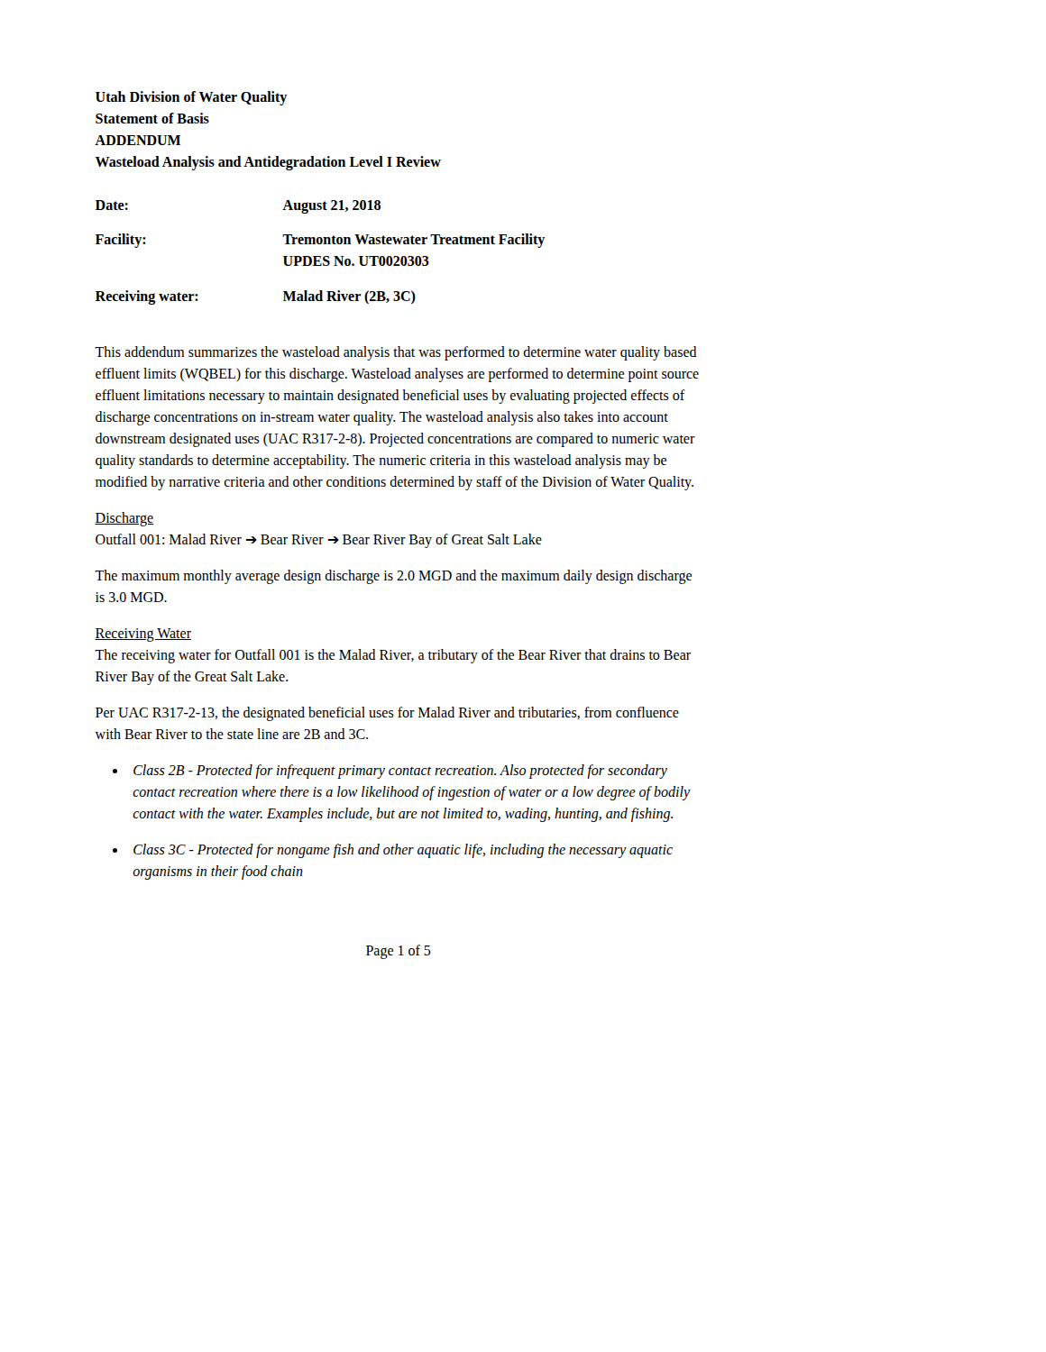Utah Division of Water Quality
Statement of Basis
ADDENDUM
Wasteload Analysis and Antidegradation Level I Review
| Date: | August 21, 2018 |
| Facility: | Tremonton Wastewater Treatment Facility UPDES No. UT0020303 |
| Receiving water: | Malad River (2B, 3C) |
This addendum summarizes the wasteload analysis that was performed to determine water quality based effluent limits (WQBEL) for this discharge. Wasteload analyses are performed to determine point source effluent limitations necessary to maintain designated beneficial uses by evaluating projected effects of discharge concentrations on in-stream water quality. The wasteload analysis also takes into account downstream designated uses (UAC R317-2-8). Projected concentrations are compared to numeric water quality standards to determine acceptability. The numeric criteria in this wasteload analysis may be modified by narrative criteria and other conditions determined by staff of the Division of Water Quality.
Discharge
Outfall 001: Malad River ➔ Bear River ➔ Bear River Bay of Great Salt Lake
The maximum monthly average design discharge is 2.0 MGD and the maximum daily design discharge is 3.0 MGD.
Receiving Water
The receiving water for Outfall 001 is the Malad River, a tributary of the Bear River that drains to Bear River Bay of the Great Salt Lake.
Per UAC R317-2-13, the designated beneficial uses for Malad River and tributaries, from confluence with Bear River to the state line are 2B and 3C.
Class 2B - Protected for infrequent primary contact recreation. Also protected for secondary contact recreation where there is a low likelihood of ingestion of water or a low degree of bodily contact with the water. Examples include, but are not limited to, wading, hunting, and fishing.
Class 3C - Protected for nongame fish and other aquatic life, including the necessary aquatic organisms in their food chain
Page 1 of 5